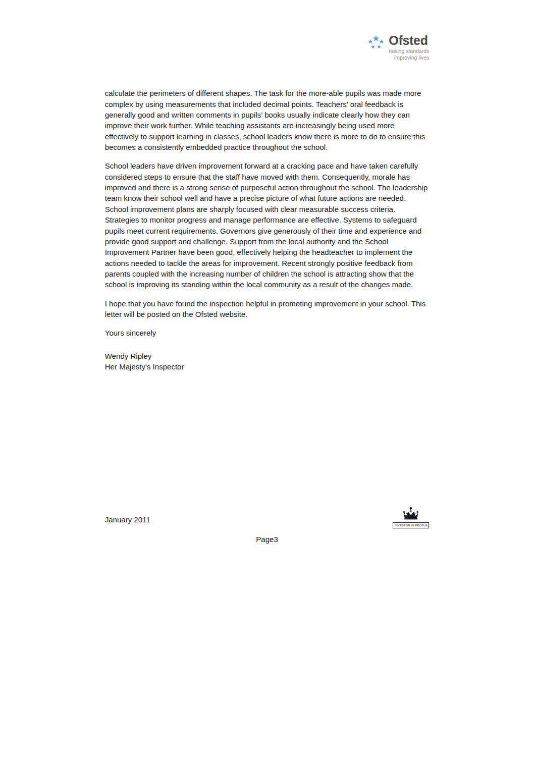Ofsted
raising standards
improving lives
calculate the perimeters of different shapes. The task for the more-able pupils was made more complex by using measurements that included decimal points. Teachers’ oral feedback is generally good and written comments in pupils’ books usually indicate clearly how they can improve their work further. While teaching assistants are increasingly being used more effectively to support learning in classes, school leaders know there is more to do to ensure this becomes a consistently embedded practice throughout the school.
School leaders have driven improvement forward at a cracking pace and have taken carefully considered steps to ensure that the staff have moved with them. Consequently, morale has improved and there is a strong sense of purposeful action throughout the school. The leadership team know their school well and have a precise picture of what future actions are needed. School improvement plans are sharply focused with clear measurable success criteria. Strategies to monitor progress and manage performance are effective. Systems to safeguard pupils meet current requirements. Governors give generously of their time and experience and provide good support and challenge. Support from the local authority and the School Improvement Partner have been good, effectively helping the headteacher to implement the actions needed to tackle the areas for improvement. Recent strongly positive feedback from parents coupled with the increasing number of children the school is attracting show that the school is improving its standing within the local community as a result of the changes made.
I hope that you have found the inspection helpful in promoting improvement in your school. This letter will be posted on the Ofsted website.
Yours sincerely
Wendy Ripley
Her Majesty's Inspector
January 2011
Page3
INVESTOR IN PEOPLE